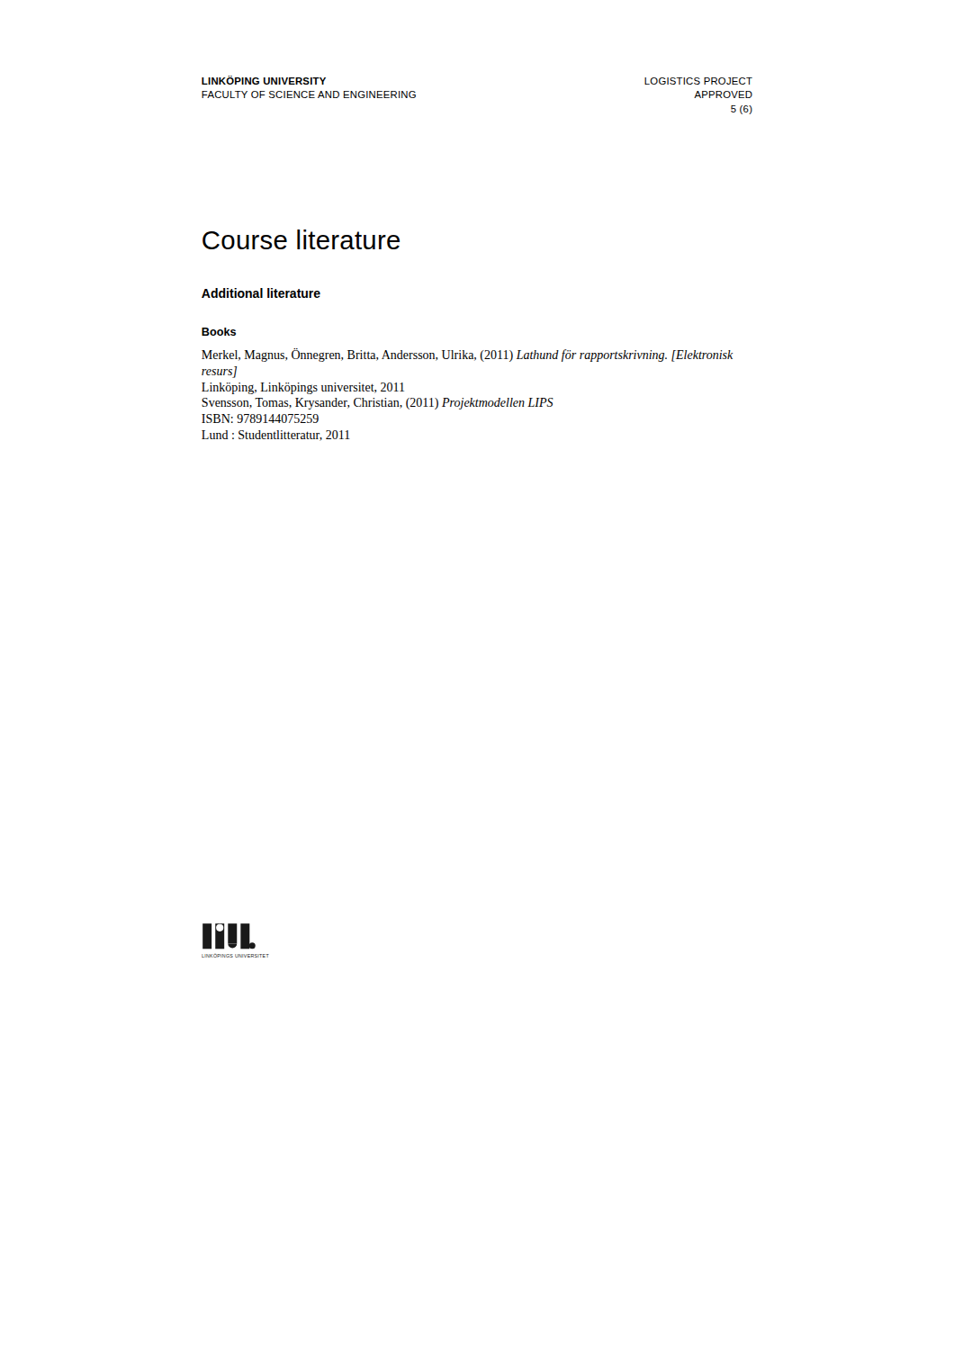LINKÖPING UNIVERSITY
FACULTY OF SCIENCE AND ENGINEERING
LOGISTICS PROJECT
APPROVED
5 (6)
Course literature
Additional literature
Books
Merkel, Magnus, Önnegren, Britta, Andersson, Ulrika, (2011) Lathund för rapportskrivning. [Elektronisk resurs]
Linköping, Linköpings universitet, 2011
Svensson, Tomas, Krysander, Christian, (2011) Projektmodellen LIPS
ISBN: 9789144075259
Lund : Studentlitteratur, 2011
LINKÖPINGS UNIVERSITET